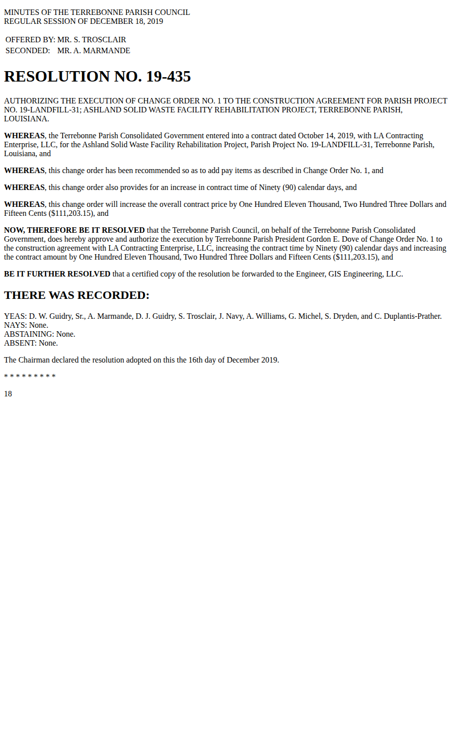MINUTES OF THE TERREBONNE PARISH COUNCIL
REGULAR SESSION OF DECEMBER 18, 2019
| OFFERED BY: | MR. S. TROSCLAIR |
| SECONDED: | MR. A. MARMANDE |
RESOLUTION NO. 19-435
AUTHORIZING THE EXECUTION OF CHANGE ORDER NO. 1 TO THE CONSTRUCTION AGREEMENT FOR PARISH PROJECT NO. 19-LANDFILL-31; ASHLAND SOLID WASTE FACILITY REHABILITATION PROJECT, TERREBONNE PARISH, LOUISIANA.
WHEREAS, the Terrebonne Parish Consolidated Government entered into a contract dated October 14, 2019, with LA Contracting Enterprise, LLC, for the Ashland Solid Waste Facility Rehabilitation Project, Parish Project No. 19-LANDFILL-31, Terrebonne Parish, Louisiana, and
WHEREAS, this change order has been recommended so as to add pay items as described in Change Order No. 1, and
WHEREAS, this change order also provides for an increase in contract time of Ninety (90) calendar days, and
WHEREAS, this change order will increase the overall contract price by One Hundred Eleven Thousand, Two Hundred Three Dollars and Fifteen Cents ($111,203.15), and
NOW, THEREFORE BE IT RESOLVED that the Terrebonne Parish Council, on behalf of the Terrebonne Parish Consolidated Government, does hereby approve and authorize the execution by Terrebonne Parish President Gordon E. Dove of Change Order No. 1 to the construction agreement with LA Contracting Enterprise, LLC, increasing the contract time by Ninety (90) calendar days and increasing the contract amount by One Hundred Eleven Thousand, Two Hundred Three Dollars and Fifteen Cents ($111,203.15), and
BE IT FURTHER RESOLVED that a certified copy of the resolution be forwarded to the Engineer, GIS Engineering, LLC.
THERE WAS RECORDED:
YEAS: D. W. Guidry, Sr., A. Marmande, D. J. Guidry, S. Trosclair, J. Navy, A. Williams, G. Michel, S. Dryden, and C. Duplantis-Prather.
NAYS: None.
ABSTAINING: None.
ABSENT: None.
The Chairman declared the resolution adopted on this the 16th day of December 2019.
* * * * * * * * *
18